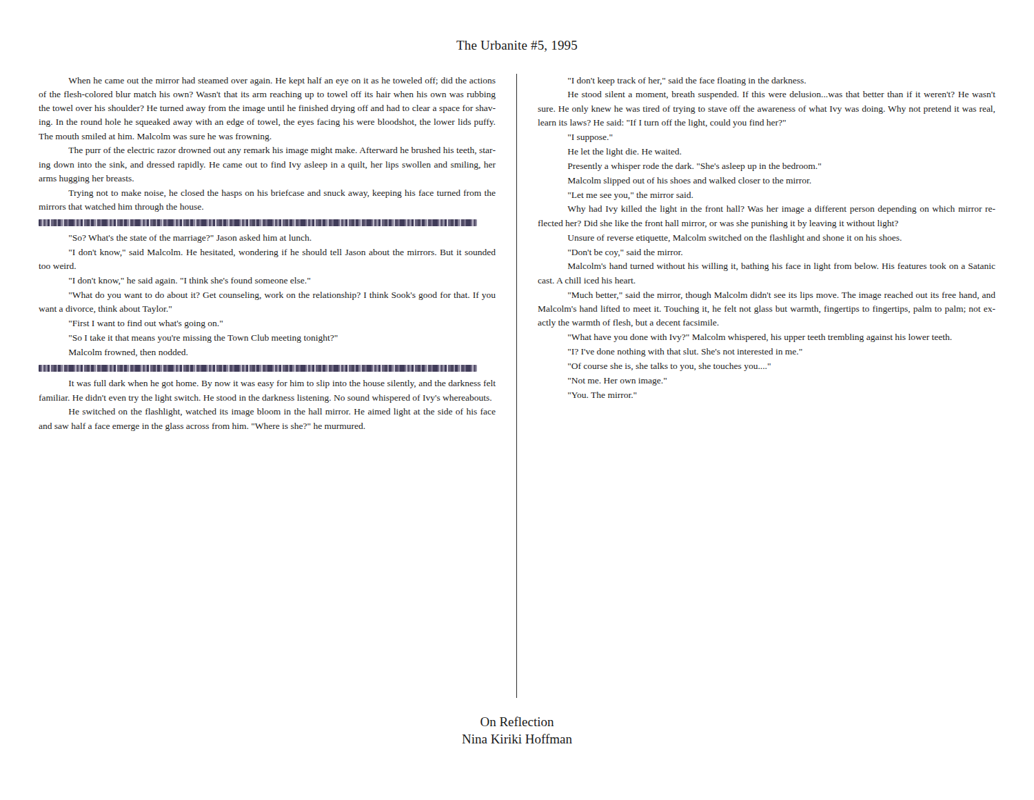The Urbanite #5, 1995
When he came out the mirror had steamed over again. He kept half an eye on it as he toweled off; did the actions of the flesh-colored blur match his own? Wasn't that its arm reaching up to towel off its hair when his own was rubbing the towel over his shoulder? He turned away from the image until he finished drying off and had to clear a space for shaving. In the round hole he squeaked away with an edge of towel, the eyes facing his were bloodshot, the lower lids puffy. The mouth smiled at him. Malcolm was sure he was frowning.
The purr of the electric razor drowned out any remark his image might make. Afterward he brushed his teeth, staring down into the sink, and dressed rapidly. He came out to find Ivy asleep in a quilt, her lips swollen and smiling, her arms hugging her breasts.
Trying not to make noise, he closed the hasps on his briefcase and snuck away, keeping his face turned from the mirrors that watched him through the house.
"So? What's the state of the marriage?" Jason asked him at lunch.
"I don't know," said Malcolm. He hesitated, wondering if he should tell Jason about the mirrors. But it sounded too weird.
"I don't know," he said again. "I think she's found someone else."
"What do you want to do about it? Get counseling, work on the relationship? I think Sook's good for that. If you want a divorce, think about Taylor."
"First I want to find out what's going on."
"So I take it that means you're missing the Town Club meeting tonight?"
Malcolm frowned, then nodded.
It was full dark when he got home. By now it was easy for him to slip into the house silently, and the darkness felt familiar. He didn't even try the light switch. He stood in the darkness listening. No sound whispered of Ivy's whereabouts.
He switched on the flashlight, watched its image bloom in the hall mirror. He aimed light at the side of his face and saw half a face emerge in the glass across from him. "Where is she?" he murmured.
"I don't keep track of her," said the face floating in the darkness.
He stood silent a moment, breath suspended. If this were delusion...was that better than if it weren't? He wasn't sure. He only knew he was tired of trying to stave off the awareness of what Ivy was doing. Why not pretend it was real, learn its laws? He said: "If I turn off the light, could you find her?"
"I suppose."
He let the light die. He waited.
Presently a whisper rode the dark. "She's asleep up in the bedroom."
Malcolm slipped out of his shoes and walked closer to the mirror.
"Let me see you," the mirror said.
Why had Ivy killed the light in the front hall? Was her image a different person depending on which mirror reflected her? Did she like the front hall mirror, or was she punishing it by leaving it without light?
Unsure of reverse etiquette, Malcolm switched on the flashlight and shone it on his shoes.
"Don't be coy," said the mirror.
Malcolm's hand turned without his willing it, bathing his face in light from below. His features took on a Satanic cast. A chill iced his heart.
"Much better," said the mirror, though Malcolm didn't see its lips move. The image reached out its free hand, and Malcolm's hand lifted to meet it. Touching it, he felt not glass but warmth, fingertips to fingertips, palm to palm; not exactly the warmth of flesh, but a decent facsimile.
"What have you done with Ivy?" Malcolm whispered, his upper teeth trembling against his lower teeth.
"I? I've done nothing with that slut. She's not interested in me."
"Of course she is, she talks to you, she touches you...."
"Not me. Her own image."
"You. The mirror."
On Reflection Nina Kiriki Hoffman